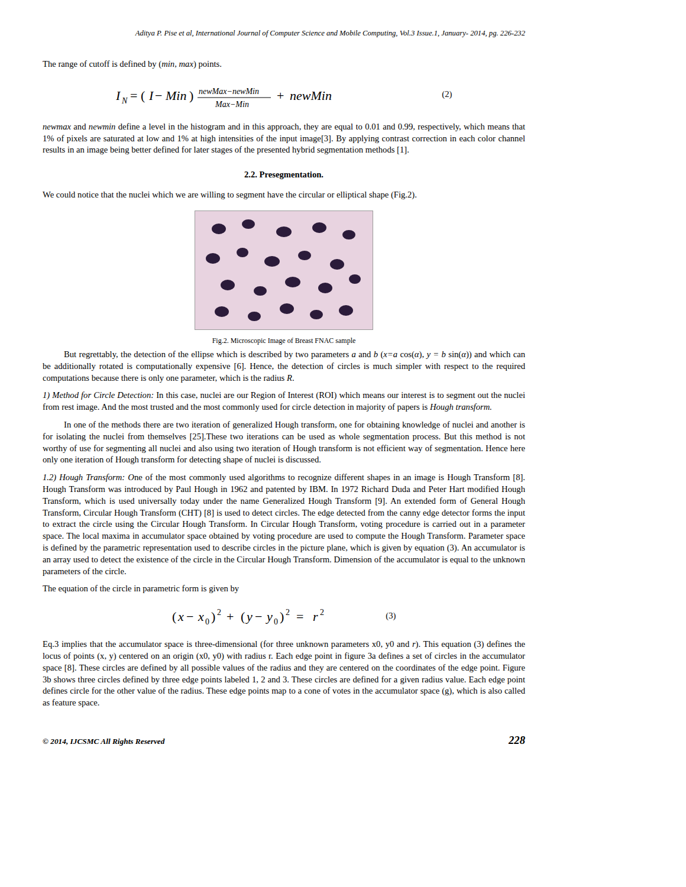Aditya P. Pise et al, International Journal of Computer Science and Mobile Computing, Vol.3 Issue.1, January- 2014, pg. 226-232
The range of cutoff is defined by (min, max) points.
(2)
newmax and newmin define a level in the histogram and in this approach, they are equal to 0.01 and 0.99, respectively, which means that 1% of pixels are saturated at low and 1% at high intensities of the input image[3]. By applying contrast correction in each color channel results in an image being better defined for later stages of the presented hybrid segmentation methods [1].
2.2. Presegmentation.
We could notice that the nuclei which we are willing to segment have the circular or elliptical shape (Fig.2).
Fig.2. Microscopic Image of Breast FNAC sample
But regrettably, the detection of the ellipse which is described by two parameters a and b (x=a cos(α), y = b sin(α)) and which can be additionally rotated is computationally expensive [6]. Hence, the detection of circles is much simpler with respect to the required computations because there is only one parameter, which is the radius R.
1) Method for Circle Detection: In this case, nuclei are our Region of Interest (ROI) which means our interest is to segment out the nuclei from rest image. And the most trusted and the most commonly used for circle detection in majority of papers is Hough transform.
In one of the methods there are two iteration of generalized Hough transform, one for obtaining knowledge of nuclei and another is for isolating the nuclei from themselves [25].These two iterations can be used as whole segmentation process. But this method is not worthy of use for segmenting all nuclei and also using two iteration of Hough transform is not efficient way of segmentation. Hence here only one iteration of Hough transform for detecting shape of nuclei is discussed.
1.2) Hough Transform: One of the most commonly used algorithms to recognize different shapes in an image is Hough Transform [8]. Hough Transform was introduced by Paul Hough in 1962 and patented by IBM. In 1972 Richard Duda and Peter Hart modified Hough Transform, which is used universally today under the name Generalized Hough Transform [9]. An extended form of General Hough Transform, Circular Hough Transform (CHT) [8] is used to detect circles. The edge detected from the canny edge detector forms the input to extract the circle using the Circular Hough Transform. In Circular Hough Transform, voting procedure is carried out in a parameter space. The local maxima in accumulator space obtained by voting procedure are used to compute the Hough Transform. Parameter space is defined by the parametric representation used to describe circles in the picture plane, which is given by equation (3). An accumulator is an array used to detect the existence of the circle in the Circular Hough Transform. Dimension of the accumulator is equal to the unknown parameters of the circle.
The equation of the circle in parametric form is given by
(3)
Eq.3 implies that the accumulator space is three-dimensional (for three unknown parameters x0, y0 and r). This equation (3) defines the locus of points (x, y) centered on an origin (x0, y0) with radius r. Each edge point in figure 3a defines a set of circles in the accumulator space [8]. These circles are defined by all possible values of the radius and they are centered on the coordinates of the edge point. Figure 3b shows three circles defined by three edge points labeled 1, 2 and 3. These circles are defined for a given radius value. Each edge point defines circle for the other value of the radius. These edge points map to a cone of votes in the accumulator space (g), which is also called as feature space.
© 2014, IJCSMC All Rights Reserved 228